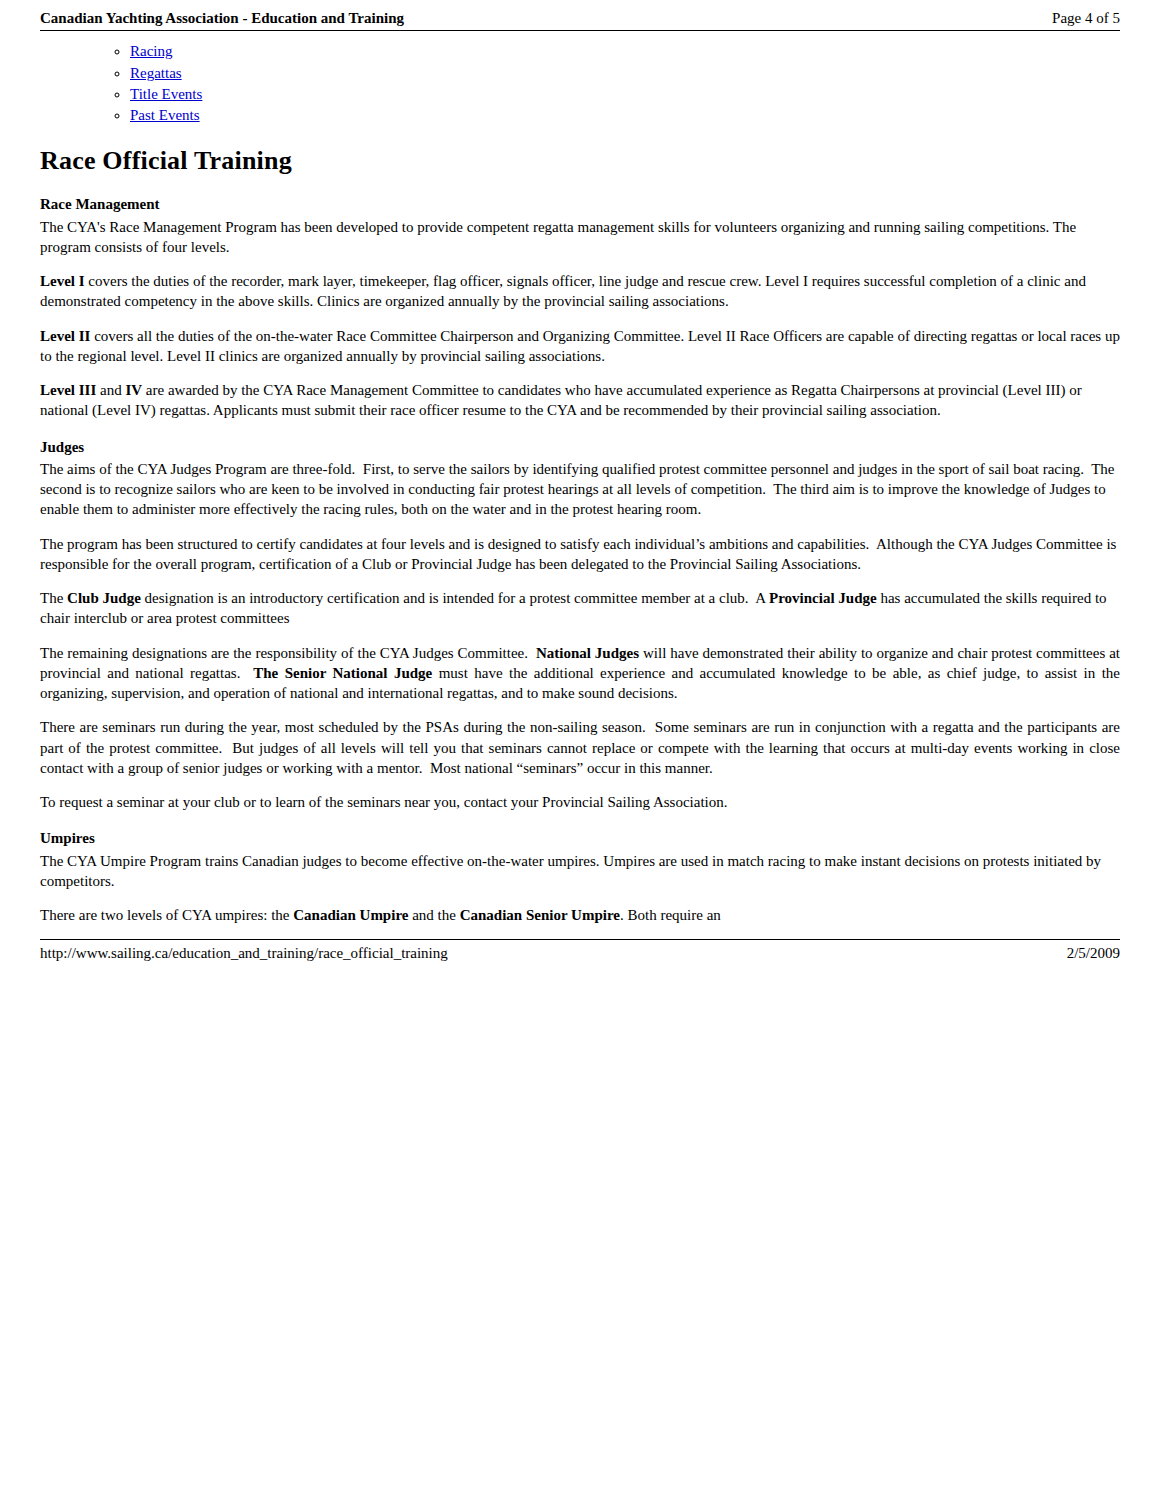Canadian Yachting Association - Education and Training Page 4 of 5
Racing
Regattas
Title Events
Past Events
Race Official Training
Race Management
The CYA's Race Management Program has been developed to provide competent regatta management skills for volunteers organizing and running sailing competitions. The program consists of four levels.
Level I covers the duties of the recorder, mark layer, timekeeper, flag officer, signals officer, line judge and rescue crew. Level I requires successful completion of a clinic and demonstrated competency in the above skills. Clinics are organized annually by the provincial sailing associations.
Level II covers all the duties of the on-the-water Race Committee Chairperson and Organizing Committee. Level II Race Officers are capable of directing regattas or local races up to the regional level. Level II clinics are organized annually by provincial sailing associations.
Level III and IV are awarded by the CYA Race Management Committee to candidates who have accumulated experience as Regatta Chairpersons at provincial (Level III) or national (Level IV) regattas. Applicants must submit their race officer resume to the CYA and be recommended by their provincial sailing association.
Judges
The aims of the CYA Judges Program are three-fold. First, to serve the sailors by identifying qualified protest committee personnel and judges in the sport of sail boat racing. The second is to recognize sailors who are keen to be involved in conducting fair protest hearings at all levels of competition. The third aim is to improve the knowledge of Judges to enable them to administer more effectively the racing rules, both on the water and in the protest hearing room.
The program has been structured to certify candidates at four levels and is designed to satisfy each individual’s ambitions and capabilities. Although the CYA Judges Committee is responsible for the overall program, certification of a Club or Provincial Judge has been delegated to the Provincial Sailing Associations.
The Club Judge designation is an introductory certification and is intended for a protest committee member at a club. A Provincial Judge has accumulated the skills required to chair interclub or area protest committees
The remaining designations are the responsibility of the CYA Judges Committee. National Judges will have demonstrated their ability to organize and chair protest committees at provincial and national regattas. The Senior National Judge must have the additional experience and accumulated knowledge to be able, as chief judge, to assist in the organizing, supervision, and operation of national and international regattas, and to make sound decisions.
There are seminars run during the year, most scheduled by the PSAs during the non-sailing season. Some seminars are run in conjunction with a regatta and the participants are part of the protest committee. But judges of all levels will tell you that seminars cannot replace or compete with the learning that occurs at multi-day events working in close contact with a group of senior judges or working with a mentor. Most national “seminars” occur in this manner.
To request a seminar at your club or to learn of the seminars near you, contact your Provincial Sailing Association.
Umpires
The CYA Umpire Program trains Canadian judges to become effective on-the-water umpires. Umpires are used in match racing to make instant decisions on protests initiated by competitors.
There are two levels of CYA umpires: the Canadian Umpire and the Canadian Senior Umpire. Both require an
http://www.sailing.ca/education_and_training/race_official_training 2/5/2009